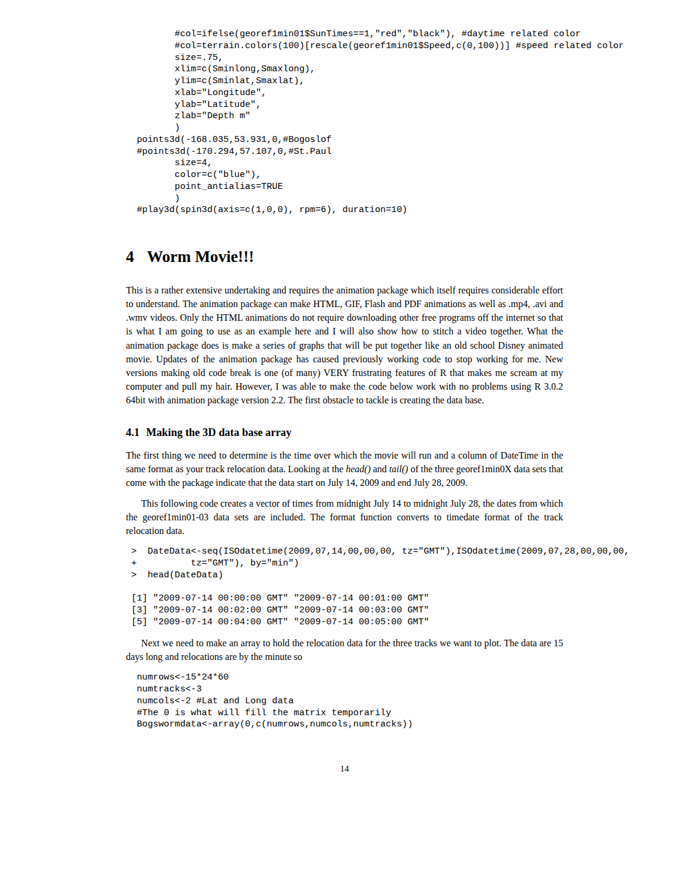#col=ifelse(georef1min01$SunTimes==1,"red","black"), #daytime related color
        #col=terrain.colors(100)[rescale(georef1min01$Speed,c(0,100))] #speed related color
        size=.75,
        xlim=c(Sminlong,Smaxlong),
        ylim=c(Sminlat,Smaxlat),
        xlab="Longitude",
        ylab="Latitude",
        zlab="Depth m"
        )
 points3d(-168.035,53.931,0,#Bogoslof
 #points3d(-170.294,57.107,0,#St.Paul
        size=4,
        color=c("blue"),
        point_antialias=TRUE
        )
 #play3d(spin3d(axis=c(1,0,0), rpm=6), duration=10)
4 Worm Movie!!!
This is a rather extensive undertaking and requires the animation package which itself requires considerable effort to understand. The animation package can make HTML, GIF, Flash and PDF animations as well as .mp4, .avi and .wmv videos. Only the HTML animations do not require downloading other free programs off the internet so that is what I am going to use as an example here and I will also show how to stitch a video together. What the animation package does is make a series of graphs that will be put together like an old school Disney animated movie. Updates of the animation package has caused previously working code to stop working for me. New versions making old code break is one (of many) VERY frustrating features of R that makes me scream at my computer and pull my hair. However, I was able to make the code below work with no problems using R 3.0.2 64bit with animation package version 2.2. The first obstacle to tackle is creating the data base.
4.1 Making the 3D data base array
The first thing we need to determine is the time over which the movie will run and a column of DateTime in the same format as your track relocation data. Looking at the head() and tail() of the three georef1min0X data sets that come with the package indicate that the data start on July 14, 2009 and end July 28, 2009.
This following code creates a vector of times from midnight July 14 to midnight July 28, the dates from which the georef1min01-03 data sets are included. The format function converts to timedate format of the track relocation data.
>  DateData<-seq(ISOdatetime(2009,07,14,00,00,00, tz="GMT"),ISOdatetime(2009,07,28,00,00,00,
+          tz="GMT"), by="min")
>  head(DateData)

[1] "2009-07-14 00:00:00 GMT" "2009-07-14 00:01:00 GMT"
[3] "2009-07-14 00:02:00 GMT" "2009-07-14 00:03:00 GMT"
[5] "2009-07-14 00:04:00 GMT" "2009-07-14 00:05:00 GMT"
Next we need to make an array to hold the relocation data for the three tracks we want to plot. The data are 15 days long and relocations are by the minute so
 numrows<-15*24*60
 numtracks<-3
 numcols<-2 #Lat and Long data
 #The 0 is what will fill the matrix temporarily
 Bogswormdata<-array(0,c(numrows,numcols,numtracks))
14